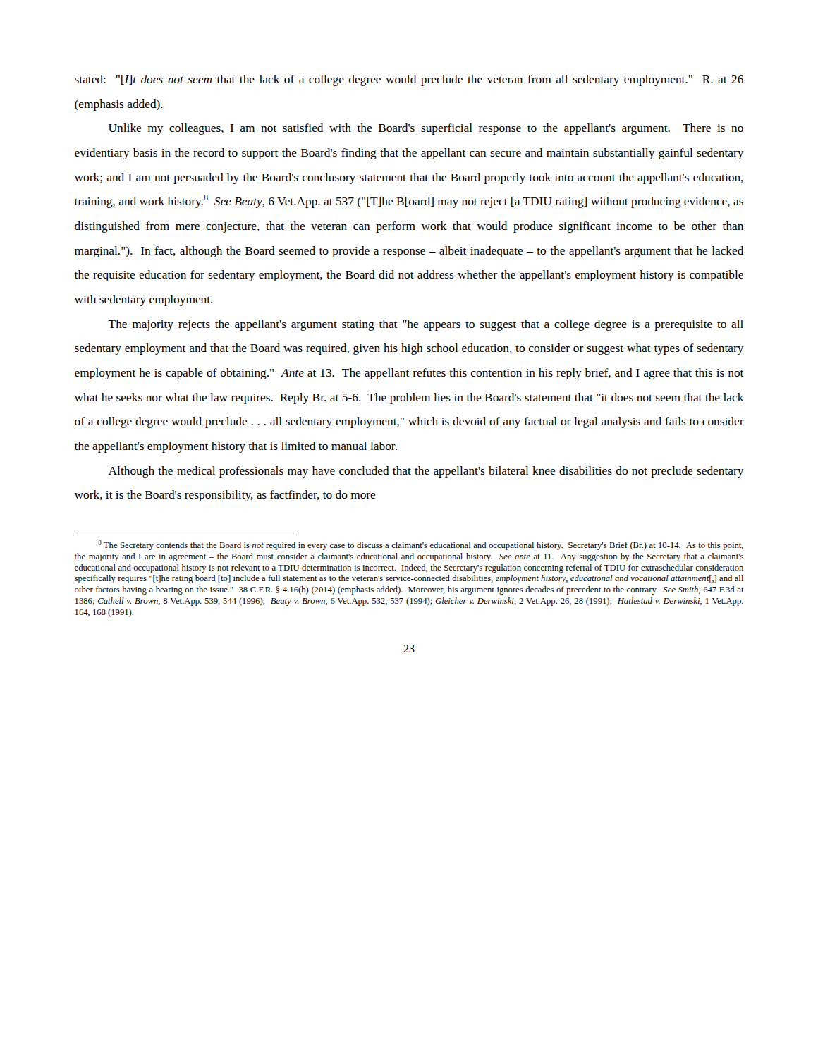stated: "[I]t does not seem that the lack of a college degree would preclude the veteran from all sedentary employment." R. at 26 (emphasis added).
Unlike my colleagues, I am not satisfied with the Board's superficial response to the appellant's argument. There is no evidentiary basis in the record to support the Board's finding that the appellant can secure and maintain substantially gainful sedentary work; and I am not persuaded by the Board's conclusory statement that the Board properly took into account the appellant's education, training, and work history.8 See Beaty, 6 Vet.App. at 537 ("[T]he B[oard] may not reject [a TDIU rating] without producing evidence, as distinguished from mere conjecture, that the veteran can perform work that would produce significant income to be other than marginal."). In fact, although the Board seemed to provide a response – albeit inadequate – to the appellant's argument that he lacked the requisite education for sedentary employment, the Board did not address whether the appellant's employment history is compatible with sedentary employment.
The majority rejects the appellant's argument stating that "he appears to suggest that a college degree is a prerequisite to all sedentary employment and that the Board was required, given his high school education, to consider or suggest what types of sedentary employment he is capable of obtaining." Ante at 13. The appellant refutes this contention in his reply brief, and I agree that this is not what he seeks nor what the law requires. Reply Br. at 5-6. The problem lies in the Board's statement that "it does not seem that the lack of a college degree would preclude . . . all sedentary employment," which is devoid of any factual or legal analysis and fails to consider the appellant's employment history that is limited to manual labor.
Although the medical professionals may have concluded that the appellant's bilateral knee disabilities do not preclude sedentary work, it is the Board's responsibility, as factfinder, to do more
8 The Secretary contends that the Board is not required in every case to discuss a claimant's educational and occupational history. Secretary's Brief (Br.) at 10-14. As to this point, the majority and I are in agreement – the Board must consider a claimant's educational and occupational history. See ante at 11. Any suggestion by the Secretary that a claimant's educational and occupational history is not relevant to a TDIU determination is incorrect. Indeed, the Secretary's regulation concerning referral of TDIU for extraschedular consideration specifically requires "[t]he rating board [to] include a full statement as to the veteran's service-connected disabilities, employment history, educational and vocational attainment[,] and all other factors having a bearing on the issue." 38 C.F.R. § 4.16(b) (2014) (emphasis added). Moreover, his argument ignores decades of precedent to the contrary. See Smith, 647 F.3d at 1386; Cathell v. Brown, 8 Vet.App. 539, 544 (1996); Beaty v. Brown, 6 Vet.App. 532, 537 (1994); Gleicher v. Derwinski, 2 Vet.App. 26, 28 (1991); Hatlestad v. Derwinski, 1 Vet.App. 164, 168 (1991).
23